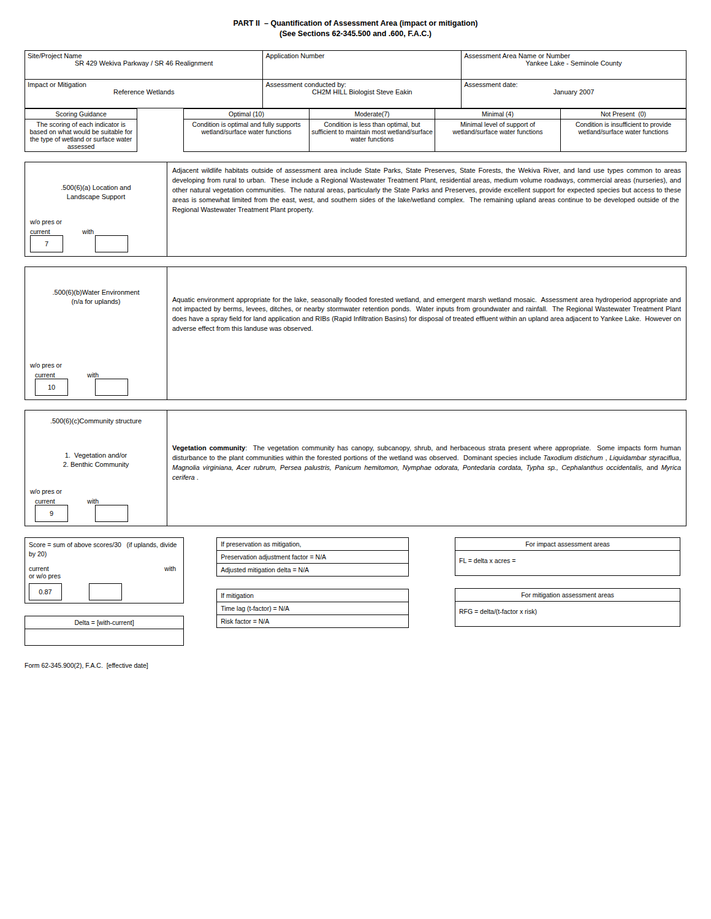PART II – Quantification of Assessment Area (impact or mitigation)
(See Sections 62-345.500 and .600, F.A.C.)
| Site/Project Name SR 429 Wekiva Parkway / SR 46 Realignment | Application Number | Assessment Area Name or Number Yankee Lake - Seminole County |
| Impact or Mitigation Reference Wetlands | Assessment conducted by: CH2M HILL Biologist Steve Eakin | Assessment date: January 2007 |
| Scoring Guidance | | Optimal (10) | Moderate(7) | Minimal (4) | Not Present (0) |
| The scoring of each indicator is based on what would be suitable for the type of wetland or surface water assessed | | Condition is optimal and fully supports wetland/surface water functions | Condition is less than optimal, but sufficient to maintain most wetland/surface water functions | Minimal level of support of wetland/surface water functions | Condition is insufficient to provide wetland/surface water functions |
| .500(6)(a) Location and Landscape Support w/o pres or current with 7 | Adjacent wildlife habitats outside of assessment area include State Parks, State Preserves, State Forests, the Wekiva River, and land use types common to areas developing from rural to urban. These include a Regional Wastewater Treatment Plant, residential areas, medium volume roadways, commercial areas (nurseries), and other natural vegetation communities. The natural areas, particularly the State Parks and Preserves, provide excellent support for expected species but access to these areas is somewhat limited from the east, west, and southern sides of the lake/wetland complex. The remaining upland areas continue to be developed outside of the Regional Wastewater Treatment Plant property. |
| .500(6)(b)Water Environment (n/a for uplands) w/o pres or current with 10 | Aquatic environment appropriate for the lake, seasonally flooded forested wetland, and emergent marsh wetland mosaic. Assessment area hydroperiod appropriate and not impacted by berms, levees, ditches, or nearby stormwater retention ponds. Water inputs from groundwater and rainfall. The Regional Wastewater Treatment Plant does have a spray field for land application and RIBs (Rapid Infiltration Basins) for disposal of treated effluent within an upland area adjacent to Yankee Lake. However on adverse effect from this landuse was observed. |
| .500(6)(c)Community structure 1. Vegetation and/or 2. Benthic Community w/o pres or current with 9 | Vegetation community : The vegetation community has canopy, subcanopy, shrub, and herbaceous strata present where appropriate. Some impacts form human disturbance to the plant communities within the forested portions of the wetland was observed. Dominant species include Taxodium distichum , Liquidambar styraciflua , Magnolia virginiana, Acer rubrum, Persea palustris, Panicum hemitomon, Nymphae odorata, Pontedaria cordata, Typha sp., Cephalanthus occidentalis, and Myrica cerifera . |
| Score = sum of above scores/30 (if uplands, divide by 20) current or w/o pres with 0.87 Delta = [with-current] | | If preservation as mitigation, Preservation adjustment factor = N/A Adjusted mitigation delta = N/A If mitigation Time lag (t-factor) = N/A Risk factor = N/A | | For impact assessment areas FL = delta x acres = For mitigation assessment areas RFG = delta/(t-factor x risk) |
Form 62-345.900(2), F.A.C. [effective date]